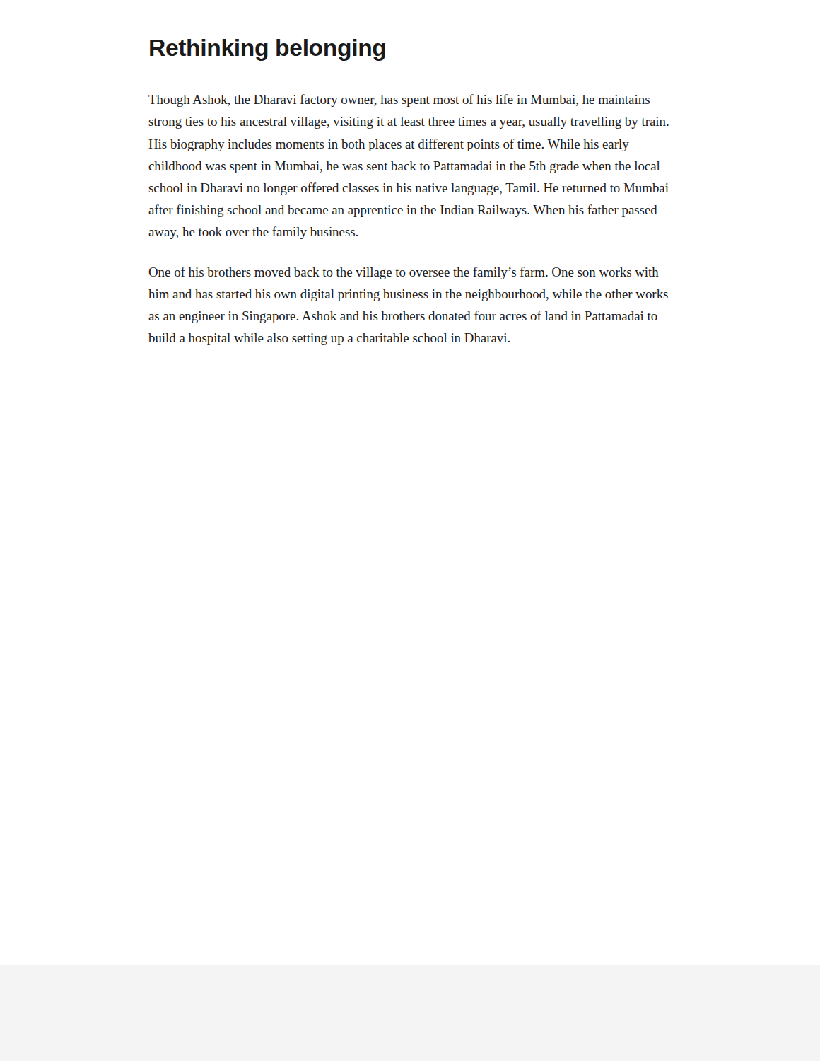Rethinking belonging
Though Ashok, the Dharavi factory owner, has spent most of his life in Mumbai, he maintains strong ties to his ancestral village, visiting it at least three times a year, usually travelling by train. His biography includes moments in both places at different points of time. While his early childhood was spent in Mumbai, he was sent back to Pattamadai in the 5th grade when the local school in Dharavi no longer offered classes in his native language, Tamil. He returned to Mumbai after finishing school and became an apprentice in the Indian Railways. When his father passed away, he took over the family business.
One of his brothers moved back to the village to oversee the family’s farm. One son works with him and has started his own digital printing business in the neighbourhood, while the other works as an engineer in Singapore. Ashok and his brothers donated four acres of land in Pattamadai to build a hospital while also setting up a charitable school in Dharavi.